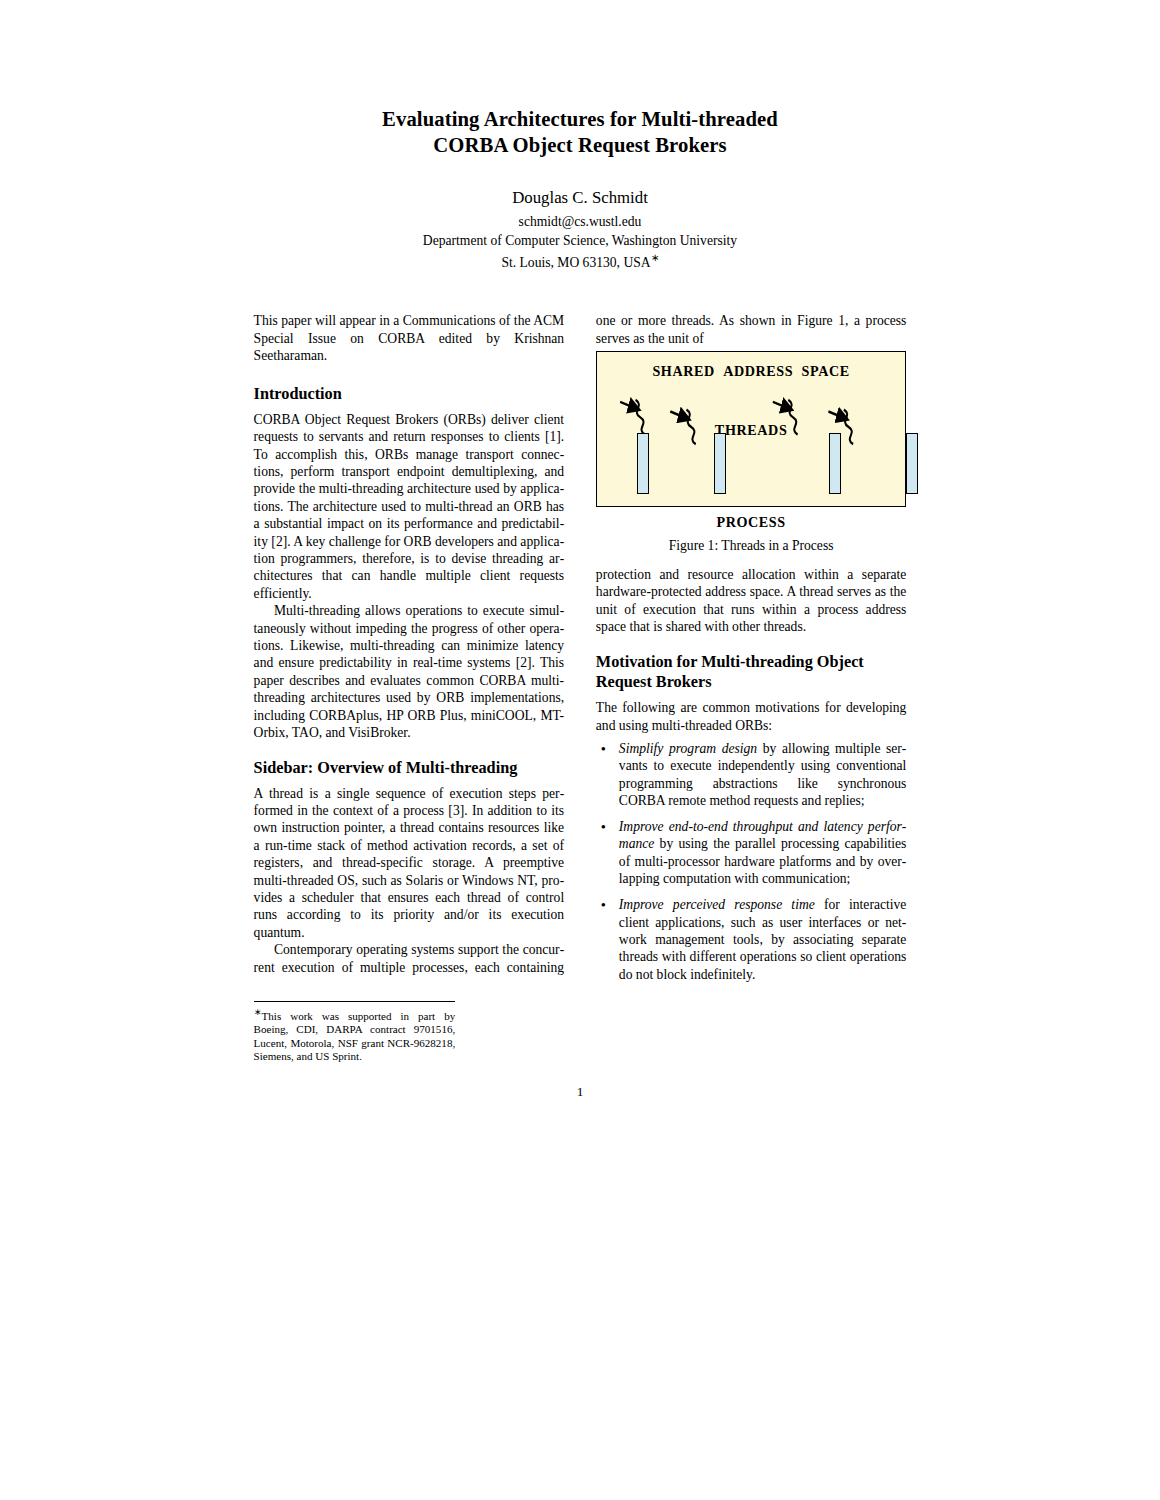Evaluating Architectures for Multi-threaded
CORBA Object Request Brokers
Douglas C. Schmidt
schmidt@cs.wustl.edu
Department of Computer Science, Washington University
St. Louis, MO 63130, USA∗
This paper will appear in a Communications of the ACM Special Issue on CORBA edited by Krishnan Seetharaman.
Introduction
CORBA Object Request Brokers (ORBs) deliver client requests to servants and return responses to clients [1]. To accomplish this, ORBs manage transport connections, perform transport endpoint demultiplexing, and provide the multi-threading architecture used by applications. The architecture used to multi-thread an ORB has a substantial impact on its performance and predictability [2]. A key challenge for ORB developers and application programmers, therefore, is to devise threading architectures that can handle multiple client requests efficiently.
Multi-threading allows operations to execute simultaneously without impeding the progress of other operations. Likewise, multi-threading can minimize latency and ensure predictability in real-time systems [2]. This paper describes and evaluates common CORBA multi-threading architectures used by ORB implementations, including CORBAplus, HP ORB Plus, miniCOOL, MT-Orbix, TAO, and VisiBroker.
Sidebar: Overview of Multi-threading
A thread is a single sequence of execution steps performed in the context of a process [3]. In addition to its own instruction pointer, a thread contains resources like a run-time stack of method activation records, a set of registers, and thread-specific storage. A preemptive multi-threaded OS, such as Solaris or Windows NT, provides a scheduler that ensures each thread of control runs according to its priority and/or its execution quantum.
Contemporary operating systems support the concurrent execution of multiple processes, each containing one or more threads. As shown in Figure 1, a process serves as the unit of
SHARED ADDRESS SPACE
THREADS
PROCESS
Figure 1: Threads in a Process
protection and resource allocation within a separate hardware-protected address space. A thread serves as the unit of execution that runs within a process address space that is shared with other threads.
Motivation for Multi-threading Object Request Brokers
The following are common motivations for developing and using multi-threaded ORBs:
Simplify program design by allowing multiple servants to execute independently using conventional programming abstractions like synchronous CORBA remote method requests and replies;
Improve end-to-end throughput and latency performance by using the parallel processing capabilities of multi-processor hardware platforms and by overlapping computation with communication;
Improve perceived response time for interactive client applications, such as user interfaces or network management tools, by associating separate threads with different operations so client operations do not block indefinitely.
∗This work was supported in part by Boeing, CDI, DARPA contract 9701516, Lucent, Motorola, NSF grant NCR-9628218, Siemens, and US Sprint.
1